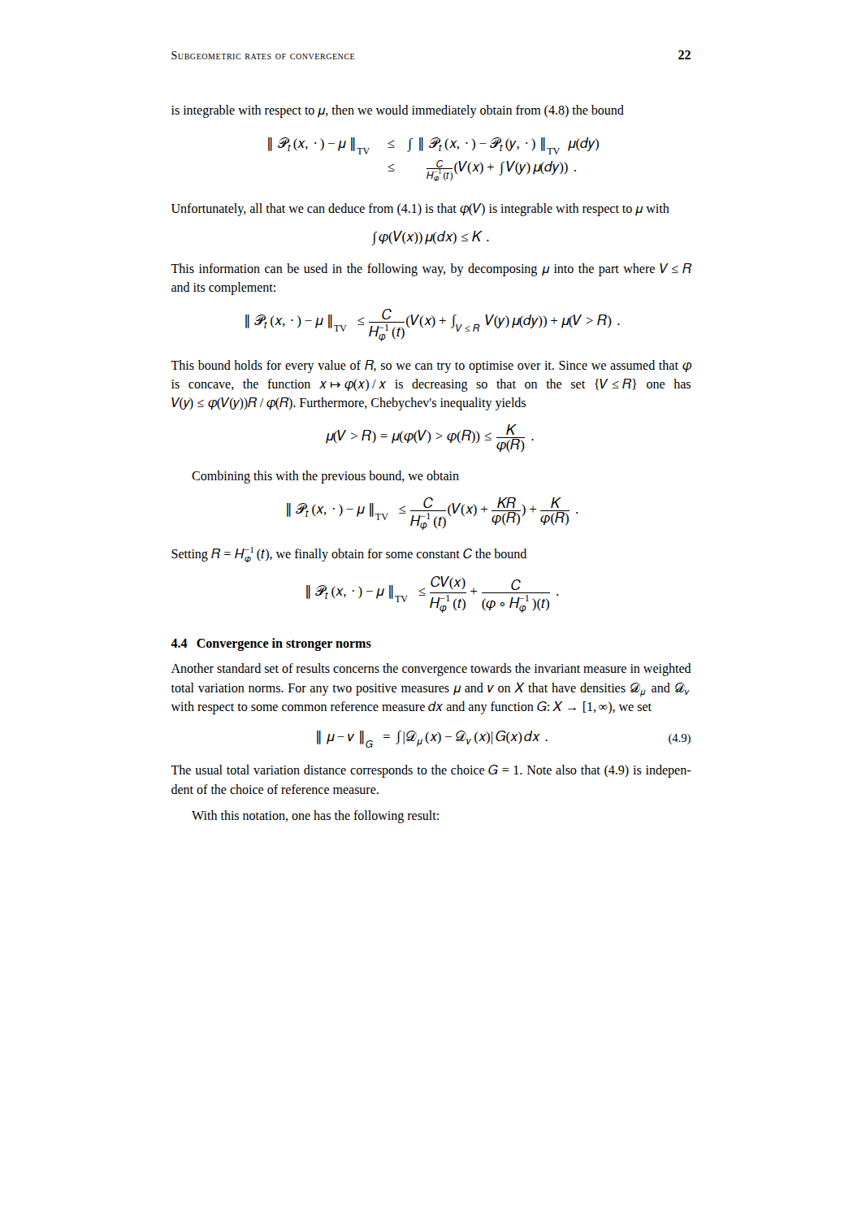Subgeometric rates of convergence 22
is integrable with respect to μ, then we would immediately obtain from (4.8) the bound
∥ 𝒫t (x,·) −μ ∥TV ≤ ∫ ∥ 𝒫t(x,·) − 𝒫t(y,·) ∥TV μ(dy) ≤ C Hφ−1(t) ( V(x) + ∫V(y) μ(dy) ) .
Unfortunately, all that we can deduce from (4.1) is that φ(V) is integrable with respect to μ with
∫ φ(V(x)) μ(dx) ≤ K .
This information can be used in the following way, by decomposing μ into the part where V≤R and its complement:
∥ 𝒫t(x,·) −μ ∥TV ≤ C Hφ−1(t) ( V(x) + ∫V≤R V(y) μ(dy) ) + μ(V>R) .
This bound holds for every value of R, so we can try to optimise over it. Since we assumed that φ is concave, the function x↦φ(x)/x is decreasing so that on the set {V≤R} one has V(y)≤φ(V(y))R/φ(R). Furthermore, Chebychev's inequality yields
μ(V>R) = μ(φ(V)>φ(R)) ≤ K φ(R) .
Combining this with the previous bound, we obtain
∥ 𝒫t(x,·) −μ ∥TV ≤ C Hφ−1(t) ( V(x) + KR φ(R) ) + K φ(R) .
Setting R=Hφ−1(t), we finally obtain for some constant C the bound
∥ 𝒫t(x,·) −μ ∥TV ≤ CV(x) Hφ−1(t) + C (φ∘Hφ−1)(t) .
4.4 Convergence in stronger norms
Another standard set of results concerns the convergence towards the invariant measure in weighted total variation norms. For any two positive measures μ and ν on X that have densities 𝒟μ and 𝒟ν with respect to some common reference measure dx and any function G:X→[1,∞), we set
∥μ−ν∥G = ∫ | 𝒟μ(x) − 𝒟ν(x) | G(x) dx . (4.9)
The usual total variation distance corresponds to the choice G=1. Note also that (4.9) is independent of the choice of reference measure.
With this notation, one has the following result: